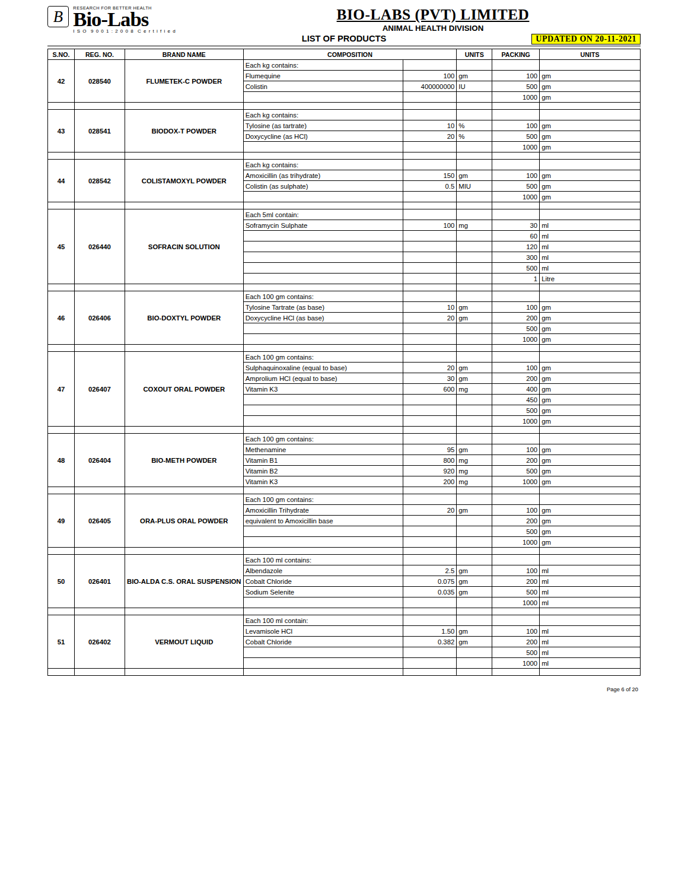B
RESEARCH FOR BETTER HEALTH
Bio-Labs
I S O 9 0 0 1 : 2 0 0 8 C e r t i f i e d
BIO-LABS (PVT) LIMITED
ANIMAL HEALTH DIVISION
LIST OF PRODUCTS UPDATED ON 20-11-2021
| S.NO. | REG. NO. | BRAND NAME | COMPOSITION | UNITS | PACKING | UNITS |
| --- | --- | --- | --- | --- | --- | --- |
| 42 | 028540 | FLUMETEK-C POWDER | Each kg contains: | | | | |
| Flumequine | 100 | gm | 100 | gm |
| Colistin | 400000000 | IU | 500 | gm |
| | | | 1000 | gm |
| 43 | 028541 | BIODOX-T POWDER | Each kg contains: | | | | |
| Tylosine (as tartrate) | 10 | % | 100 | gm |
| Doxycycline (as HCl) | 20 | % | 500 | gm |
| | | | 1000 | gm |
| 44 | 028542 | COLISTAMOXYL POWDER | Each kg contains: | | | | |
| Amoxicillin (as trihydrate) | 150 | gm | 100 | gm |
| Colistin (as sulphate) | 0.5 | MIU | 500 | gm |
| | | | 1000 | gm |
| 45 | 026440 | SOFRACIN SOLUTION | Each 5ml contain: | | | | |
| Soframycin Sulphate | 100 | mg | 30 | ml |
| | | | 60 | ml |
| | | | 120 | ml |
| | | | 300 | ml |
| | | | 500 | ml |
| | | | 1 | Litre |
| 46 | 026406 | BIO-DOXTYL POWDER | Each 100 gm contains: | | | | |
| Tylosine Tartrate (as base) | 10 | gm | 100 | gm |
| Doxycycline HCl (as base) | 20 | gm | 200 | gm |
| | | | 500 | gm |
| | | | 1000 | gm |
| 47 | 026407 | COXOUT ORAL POWDER | Each 100 gm contains: | | | | |
| Sulphaquinoxaline (equal to base) | 20 | gm | 100 | gm |
| Amprolium HCl (equal to base) | 30 | gm | 200 | gm |
| Vitamin K3 | 600 | mg | 400 | gm |
| | | | 450 | gm |
| | | | 500 | gm |
| | | | 1000 | gm |
| 48 | 026404 | BIO-METH POWDER | Each 100 gm contains: | | | | |
| Methenamine | 95 | gm | 100 | gm |
| Vitamin B1 | 800 | mg | 200 | gm |
| Vitamin B2 | 920 | mg | 500 | gm |
| Vitamin K3 | 200 | mg | 1000 | gm |
| 49 | 026405 | ORA-PLUS ORAL POWDER | Each 100 gm contains: | | | | |
| Amoxicillin Trihydrate | 20 | gm | 100 | gm |
| equivalent to Amoxicillin base | | | 200 | gm |
| | | | 500 | gm |
| | | | 1000 | gm |
| 50 | 026401 | BIO-ALDA C.S. ORAL SUSPENSION | Each 100 ml contains: | | | | |
| Albendazole | 2.5 | gm | 100 | ml |
| Cobalt Chloride | 0.075 | gm | 200 | ml |
| Sodium Selenite | 0.035 | gm | 500 | ml |
| | | | 1000 | ml |
| 51 | 026402 | VERMOUT LIQUID | Each 100 ml contain: | | | | |
| Levamisole HCl | 1.50 | gm | 100 | ml |
| Cobalt Chloride | 0.382 | gm | 200 | ml |
| | | | 500 | ml |
| | | | 1000 | ml |
Page 6 of 20